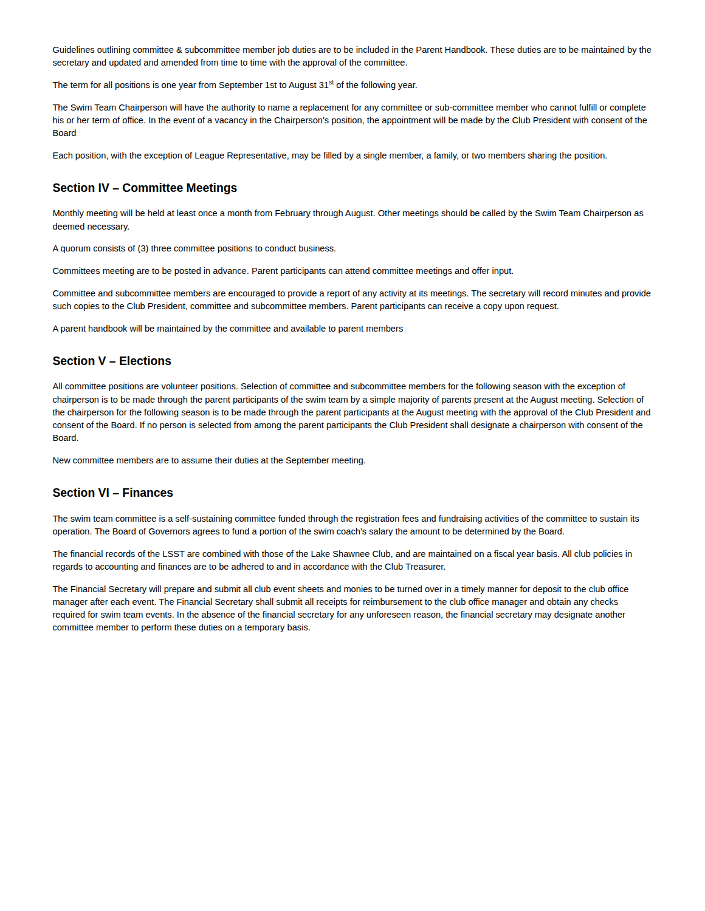Guidelines outlining committee & subcommittee member job duties are to be included in the Parent Handbook. These duties are to be maintained by the secretary and updated and amended from time to time with the approval of the committee.
The term for all positions is one year from September 1st to August 31st of the following year.
The Swim Team Chairperson will have the authority to name a replacement for any committee or sub-committee member who cannot fulfill or complete his or her term of office. In the event of a vacancy in the Chairperson's position, the appointment will be made by the Club President with consent of the Board
Each position, with the exception of League Representative, may be filled by a single member, a family, or two members sharing the position.
Section IV – Committee Meetings
Monthly meeting will be held at least once a month from February through August. Other meetings should be called by the Swim Team Chairperson as deemed necessary.
A quorum consists of (3) three committee positions to conduct business.
Committees meeting are to be posted in advance. Parent participants can attend committee meetings and offer input.
Committee and subcommittee members are encouraged to provide a report of any activity at its meetings. The secretary will record minutes and provide such copies to the Club President, committee and subcommittee members. Parent participants can receive a copy upon request.
A parent handbook will be maintained by the committee and available to parent members
Section V – Elections
All committee positions are volunteer positions. Selection of committee and subcommittee members for the following season with the exception of chairperson is to be made through the parent participants of the swim team by a simple majority of parents present at the August meeting. Selection of the chairperson for the following season is to be made through the parent participants at the August meeting with the approval of the Club President and consent of the Board. If no person is selected from among the parent participants the Club President shall designate a chairperson with consent of the Board.
New committee members are to assume their duties at the September meeting.
Section VI – Finances
The swim team committee is a self-sustaining committee funded through the registration fees and fundraising activities of the committee to sustain its operation. The Board of Governors agrees to fund a portion of the swim coach’s salary the amount to be determined by the Board.
The financial records of the LSST are combined with those of the Lake Shawnee Club, and are maintained on a fiscal year basis. All club policies in regards to accounting and finances are to be adhered to and in accordance with the Club Treasurer.
The Financial Secretary will prepare and submit all club event sheets and monies to be turned over in a timely manner for deposit to the club office manager after each event. The Financial Secretary shall submit all receipts for reimbursement to the club office manager and obtain any checks required for swim team events. In the absence of the financial secretary for any unforeseen reason, the financial secretary may designate another committee member to perform these duties on a temporary basis.